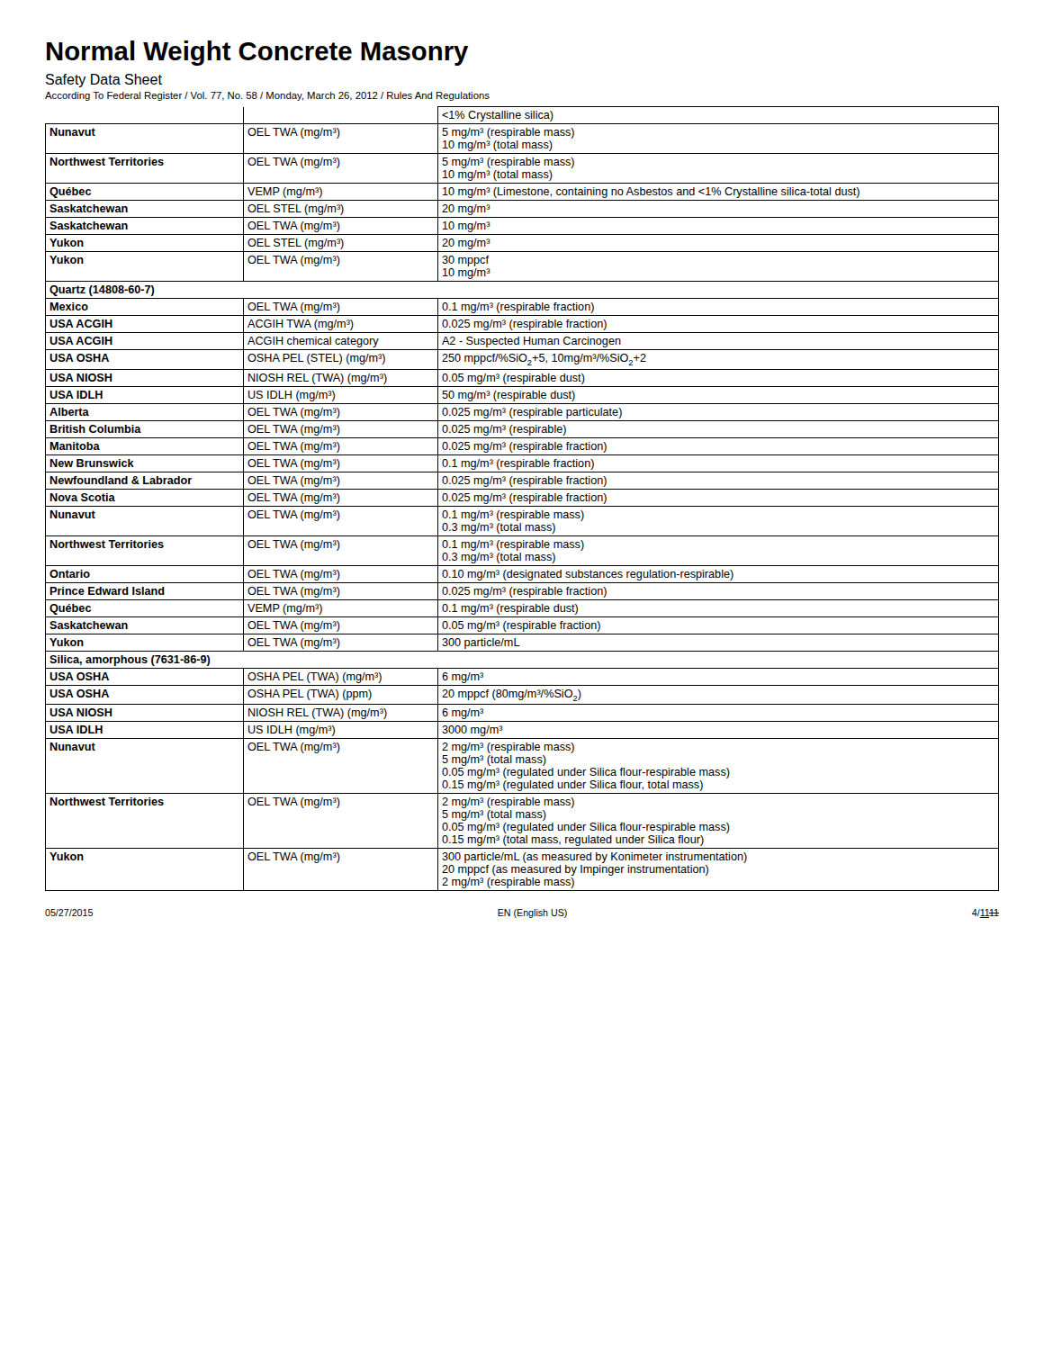Normal Weight Concrete Masonry
Safety Data Sheet
According To Federal Register / Vol. 77, No. 58 / Monday, March 26, 2012 / Rules And Regulations
| | | <1% Crystalline silica) |
| Nunavut | OEL TWA (mg/m³) | 5 mg/m³ (respirable mass) 10 mg/m³ (total mass) |
| Northwest Territories | OEL TWA (mg/m³) | 5 mg/m³ (respirable mass) 10 mg/m³ (total mass) |
| Québec | VEMP (mg/m³) | 10 mg/m³ (Limestone, containing no Asbestos and <1% Crystalline silica-total dust) |
| Saskatchewan | OEL STEL (mg/m³) | 20 mg/m³ |
| Saskatchewan | OEL TWA (mg/m³) | 10 mg/m³ |
| Yukon | OEL STEL (mg/m³) | 20 mg/m³ |
| Yukon | OEL TWA (mg/m³) | 30 mppcf 10 mg/m³ |
| Quartz (14808-60-7) |
| Mexico | OEL TWA (mg/m³) | 0.1 mg/m³ (respirable fraction) |
| USA ACGIH | ACGIH TWA (mg/m³) | 0.025 mg/m³ (respirable fraction) |
| USA ACGIH | ACGIH chemical category | A2 - Suspected Human Carcinogen |
| USA OSHA | OSHA PEL (STEL) (mg/m³) | 250 mppcf/%SiO 2 +5, 10mg/m³/%SiO 2 +2 |
| USA NIOSH | NIOSH REL (TWA) (mg/m³) | 0.05 mg/m³ (respirable dust) |
| USA IDLH | US IDLH (mg/m³) | 50 mg/m³ (respirable dust) |
| Alberta | OEL TWA (mg/m³) | 0.025 mg/m³ (respirable particulate) |
| British Columbia | OEL TWA (mg/m³) | 0.025 mg/m³ (respirable) |
| Manitoba | OEL TWA (mg/m³) | 0.025 mg/m³ (respirable fraction) |
| New Brunswick | OEL TWA (mg/m³) | 0.1 mg/m³ (respirable fraction) |
| Newfoundland & Labrador | OEL TWA (mg/m³) | 0.025 mg/m³ (respirable fraction) |
| Nova Scotia | OEL TWA (mg/m³) | 0.025 mg/m³ (respirable fraction) |
| Nunavut | OEL TWA (mg/m³) | 0.1 mg/m³ (respirable mass) 0.3 mg/m³ (total mass) |
| Northwest Territories | OEL TWA (mg/m³) | 0.1 mg/m³ (respirable mass) 0.3 mg/m³ (total mass) |
| Ontario | OEL TWA (mg/m³) | 0.10 mg/m³ (designated substances regulation-respirable) |
| Prince Edward Island | OEL TWA (mg/m³) | 0.025 mg/m³ (respirable fraction) |
| Québec | VEMP (mg/m³) | 0.1 mg/m³ (respirable dust) |
| Saskatchewan | OEL TWA (mg/m³) | 0.05 mg/m³ (respirable fraction) |
| Yukon | OEL TWA (mg/m³) | 300 particle/mL |
| Silica, amorphous (7631-86-9) |
| USA OSHA | OSHA PEL (TWA) (mg/m³) | 6 mg/m³ |
| USA OSHA | OSHA PEL (TWA) (ppm) | 20 mppcf (80mg/m³/%SiO 2 ) |
| USA NIOSH | NIOSH REL (TWA) (mg/m³) | 6 mg/m³ |
| USA IDLH | US IDLH (mg/m³) | 3000 mg/m³ |
| Nunavut | OEL TWA (mg/m³) | 2 mg/m³ (respirable mass) 5 mg/m³ (total mass) 0.05 mg/m³ (regulated under Silica flour-respirable mass) 0.15 mg/m³ (regulated under Silica flour, total mass) |
| Northwest Territories | OEL TWA (mg/m³) | 2 mg/m³ (respirable mass) 5 mg/m³ (total mass) 0.05 mg/m³ (regulated under Silica flour-respirable mass) 0.15 mg/m³ (total mass, regulated under Silica flour) |
| Yukon | OEL TWA (mg/m³) | 300 particle/mL (as measured by Konimeter instrumentation) 20 mppcf (as measured by Impinger instrumentation) 2 mg/m³ (respirable mass) |
05/27/2015
EN (English US)
4/1111